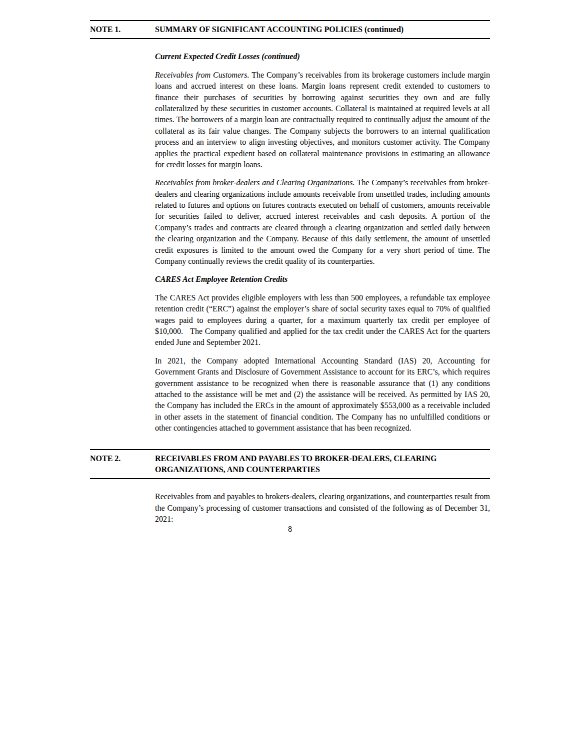NOTE 1.
SUMMARY OF SIGNIFICANT ACCOUNTING POLICIES (continued)
Current Expected Credit Losses (continued)
Receivables from Customers. The Company’s receivables from its brokerage customers include margin loans and accrued interest on these loans. Margin loans represent credit extended to customers to finance their purchases of securities by borrowing against securities they own and are fully collateralized by these securities in customer accounts. Collateral is maintained at required levels at all times. The borrowers of a margin loan are contractually required to continually adjust the amount of the collateral as its fair value changes. The Company subjects the borrowers to an internal qualification process and an interview to align investing objectives, and monitors customer activity. The Company applies the practical expedient based on collateral maintenance provisions in estimating an allowance for credit losses for margin loans.
Receivables from broker-dealers and Clearing Organizations. The Company’s receivables from broker-dealers and clearing organizations include amounts receivable from unsettled trades, including amounts related to futures and options on futures contracts executed on behalf of customers, amounts receivable for securities failed to deliver, accrued interest receivables and cash deposits. A portion of the Company’s trades and contracts are cleared through a clearing organization and settled daily between the clearing organization and the Company. Because of this daily settlement, the amount of unsettled credit exposures is limited to the amount owed the Company for a very short period of time. The Company continually reviews the credit quality of its counterparties.
CARES Act Employee Retention Credits
The CARES Act provides eligible employers with less than 500 employees, a refundable tax employee retention credit (“ERC”) against the employer’s share of social security taxes equal to 70% of qualified wages paid to employees during a quarter, for a maximum quarterly tax credit per employee of $10,000. The Company qualified and applied for the tax credit under the CARES Act for the quarters ended June and September 2021.
In 2021, the Company adopted International Accounting Standard (IAS) 20, Accounting for Government Grants and Disclosure of Government Assistance to account for its ERC’s, which requires government assistance to be recognized when there is reasonable assurance that (1) any conditions attached to the assistance will be met and (2) the assistance will be received. As permitted by IAS 20, the Company has included the ERCs in the amount of approximately $553,000 as a receivable included in other assets in the statement of financial condition. The Company has no unfulfilled conditions or other contingencies attached to government assistance that has been recognized.
NOTE 2.
RECEIVABLES FROM AND PAYABLES TO BROKER-DEALERS, CLEARING ORGANIZATIONS, AND COUNTERPARTIES
Receivables from and payables to brokers-dealers, clearing organizations, and counterparties result from the Company’s processing of customer transactions and consisted of the following as of December 31, 2021:
8